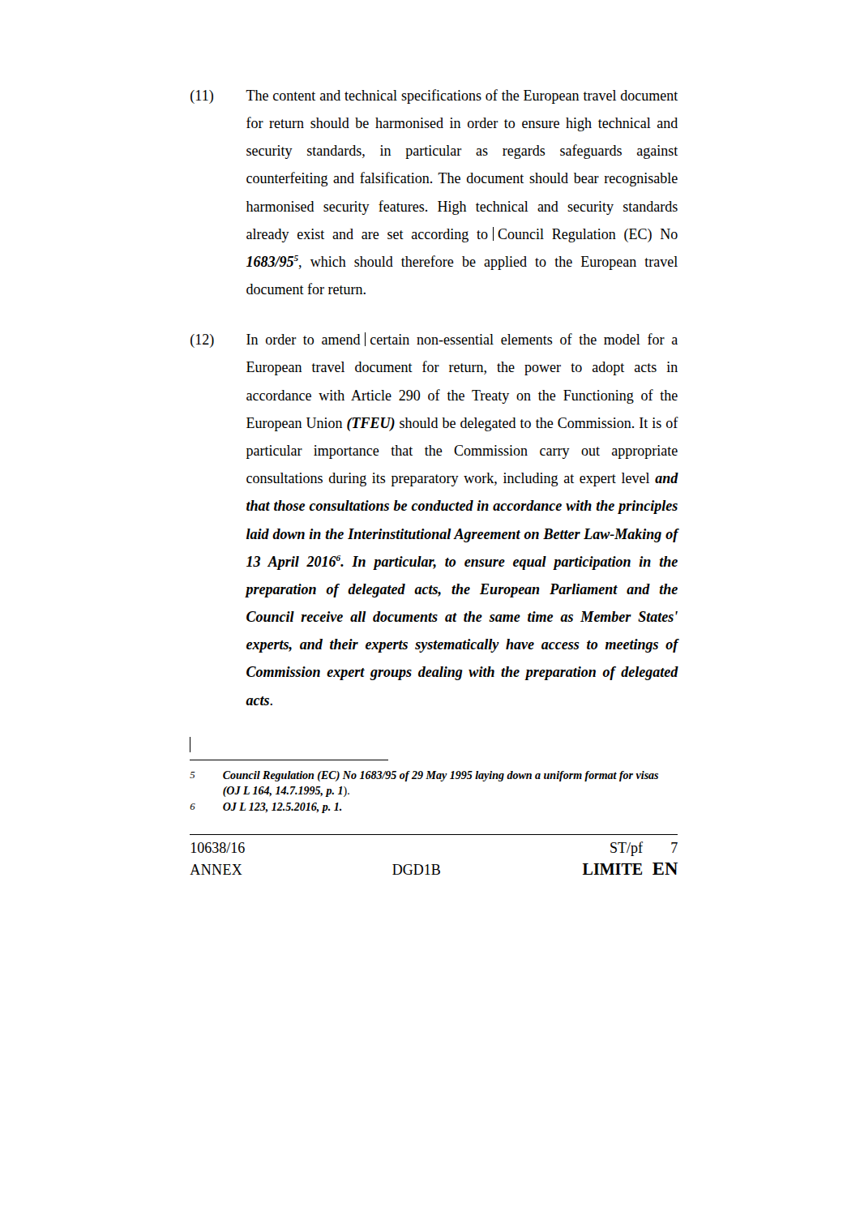(11)
The content and technical specifications of the European travel document for return should be harmonised in order to ensure high technical and security standards, in particular as regards safeguards against counterfeiting and falsification. The document should bear recognisable harmonised security features. High technical and security standards already exist and are set according to Council Regulation (EC) No 1683/955, which should therefore be applied to the European travel document for return.
(12)
In order to amend certain non-essential elements of the model for a European travel document for return, the power to adopt acts in accordance with Article 290 of the Treaty on the Functioning of the European Union (TFEU) should be delegated to the Commission. It is of particular importance that the Commission carry out appropriate consultations during its preparatory work, including at expert level and that those consultations be conducted in accordance with the principles laid down in the Interinstitutional Agreement on Better Law-Making of 13 April 20166. In particular, to ensure equal participation in the preparation of delegated acts, the European Parliament and the Council receive all documents at the same time as Member States' experts, and their experts systematically have access to meetings of Commission expert groups dealing with the preparation of delegated acts.
5
Council Regulation (EC) No 1683/95 of 29 May 1995 laying down a uniform format for visas (OJ L 164, 14.7.1995, p. 1).
6
OJ L 123, 12.5.2016, p. 1.
10638/16
ST/pf
7
ANNEX
DGD1B
LIMITE
EN